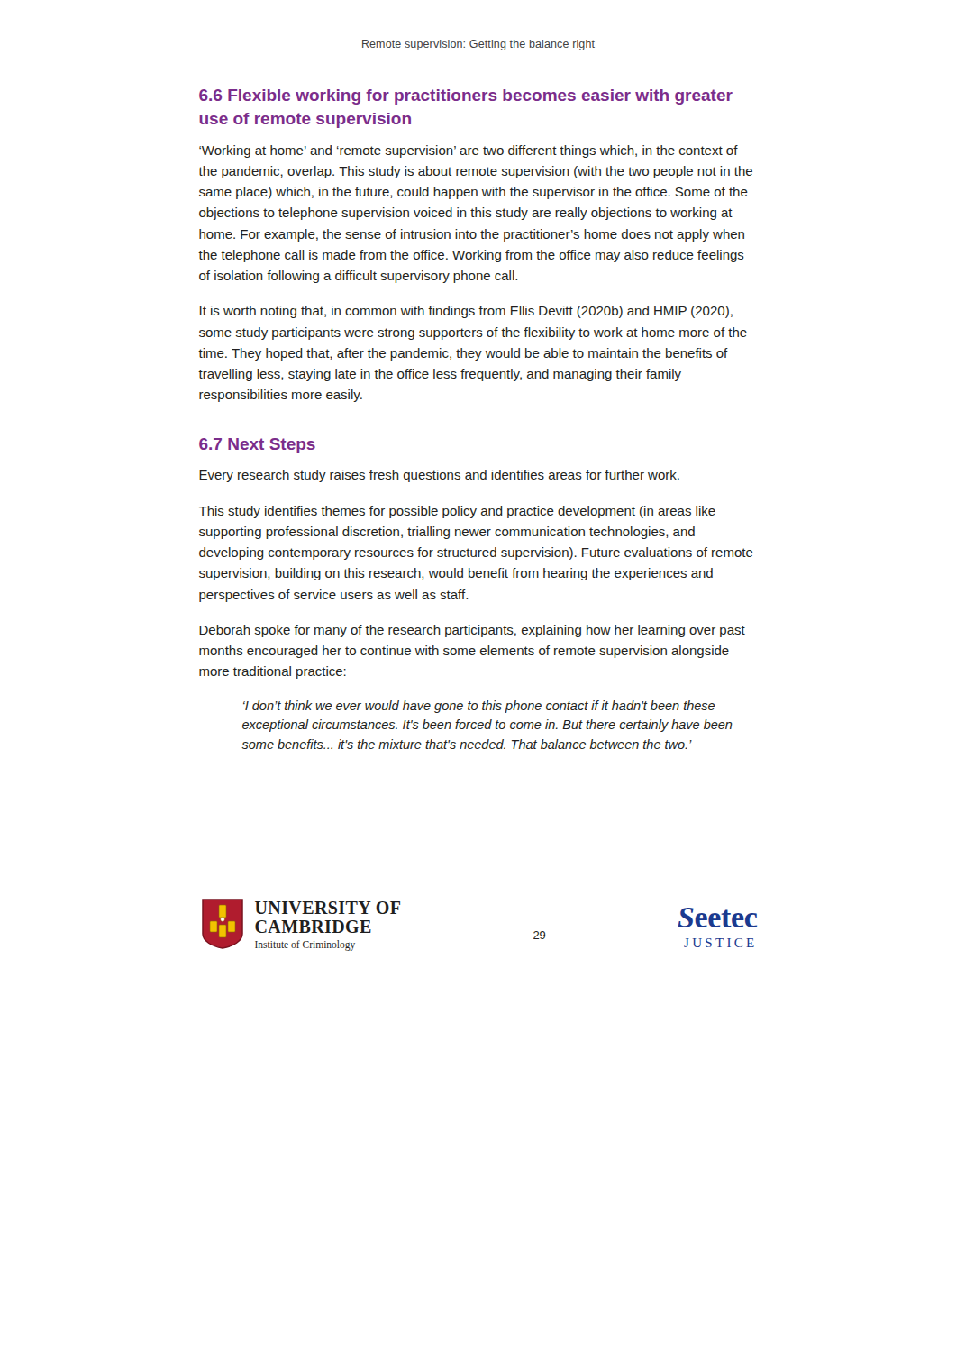Remote supervision: Getting the balance right
6.6 Flexible working for practitioners becomes easier with greater use of remote supervision
‘Working at home’ and ‘remote supervision’ are two different things which, in the context of the pandemic, overlap. This study is about remote supervision (with the two people not in the same place) which, in the future, could happen with the supervisor in the office. Some of the objections to telephone supervision voiced in this study are really objections to working at home. For example, the sense of intrusion into the practitioner’s home does not apply when the telephone call is made from the office. Working from the office may also reduce feelings of isolation following a difficult supervisory phone call.
It is worth noting that, in common with findings from Ellis Devitt (2020b) and HMIP (2020), some study participants were strong supporters of the flexibility to work at home more of the time. They hoped that, after the pandemic, they would be able to maintain the benefits of travelling less, staying late in the office less frequently, and managing their family responsibilities more easily.
6.7 Next Steps
Every research study raises fresh questions and identifies areas for further work.
This study identifies themes for possible policy and practice development (in areas like supporting professional discretion, trialling newer communication technologies, and developing contemporary resources for structured supervision). Future evaluations of remote supervision, building on this research, would benefit from hearing the experiences and perspectives of service users as well as staff.
Deborah spoke for many of the research participants, explaining how her learning over past months encouraged her to continue with some elements of remote supervision alongside more traditional practice:
‘I don’t think we ever would have gone to this phone contact if it hadn't been these exceptional circumstances. It's been forced to come in. But there certainly have been some benefits... it's the mixture that's needed. That balance between the two.’
UNIVERSITY OF
CAMBRIDGE
Institute of Criminology
29
Seetec
JUSTICE